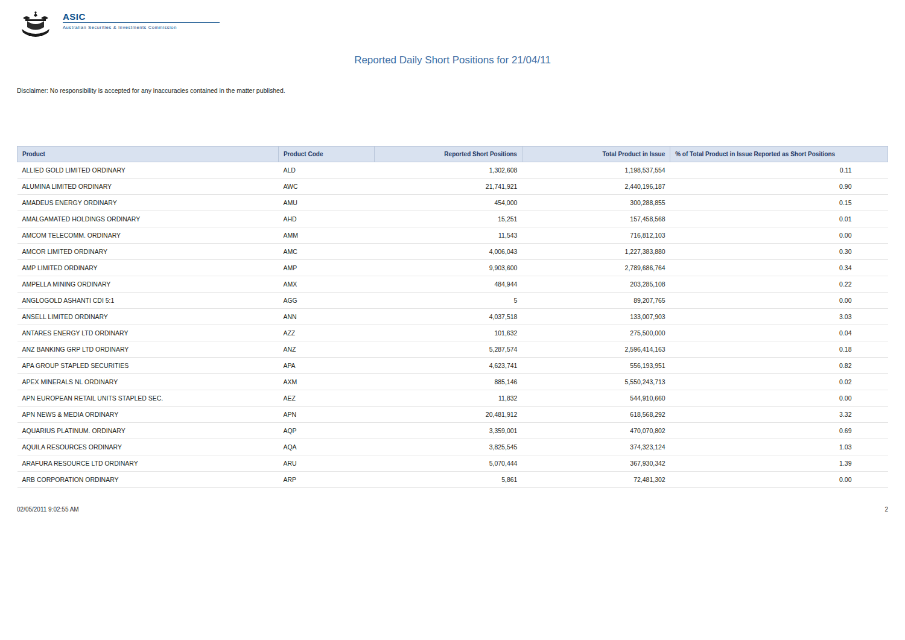ASIC
Australian Securities & Investments Commission
Reported Daily Short Positions for 21/04/11
Disclaimer: No responsibility is accepted for any inaccuracies contained in the matter published.
| Product | Product Code | Reported Short Positions | Total Product in Issue | % of Total Product in Issue Reported as Short Positions |
| --- | --- | --- | --- | --- |
| ALLIED GOLD LIMITED ORDINARY | ALD | 1,302,608 | 1,198,537,554 | 0.11 |
| ALUMINA LIMITED ORDINARY | AWC | 21,741,921 | 2,440,196,187 | 0.90 |
| AMADEUS ENERGY ORDINARY | AMU | 454,000 | 300,288,855 | 0.15 |
| AMALGAMATED HOLDINGS ORDINARY | AHD | 15,251 | 157,458,568 | 0.01 |
| AMCOM TELECOMM. ORDINARY | AMM | 11,543 | 716,812,103 | 0.00 |
| AMCOR LIMITED ORDINARY | AMC | 4,006,043 | 1,227,383,880 | 0.30 |
| AMP LIMITED ORDINARY | AMP | 9,903,600 | 2,789,686,764 | 0.34 |
| AMPELLA MINING ORDINARY | AMX | 484,944 | 203,285,108 | 0.22 |
| ANGLOGOLD ASHANTI CDI 5:1 | AGG | 5 | 89,207,765 | 0.00 |
| ANSELL LIMITED ORDINARY | ANN | 4,037,518 | 133,007,903 | 3.03 |
| ANTARES ENERGY LTD ORDINARY | AZZ | 101,632 | 275,500,000 | 0.04 |
| ANZ BANKING GRP LTD ORDINARY | ANZ | 5,287,574 | 2,596,414,163 | 0.18 |
| APA GROUP STAPLED SECURITIES | APA | 4,623,741 | 556,193,951 | 0.82 |
| APEX MINERALS NL ORDINARY | AXM | 885,146 | 5,550,243,713 | 0.02 |
| APN EUROPEAN RETAIL UNITS STAPLED SEC. | AEZ | 11,832 | 544,910,660 | 0.00 |
| APN NEWS & MEDIA ORDINARY | APN | 20,481,912 | 618,568,292 | 3.32 |
| AQUARIUS PLATINUM. ORDINARY | AQP | 3,359,001 | 470,070,802 | 0.69 |
| AQUILA RESOURCES ORDINARY | AQA | 3,825,545 | 374,323,124 | 1.03 |
| ARAFURA RESOURCE LTD ORDINARY | ARU | 5,070,444 | 367,930,342 | 1.39 |
| ARB CORPORATION ORDINARY | ARP | 5,861 | 72,481,302 | 0.00 |
02/05/2011 9:02:55 AM
2